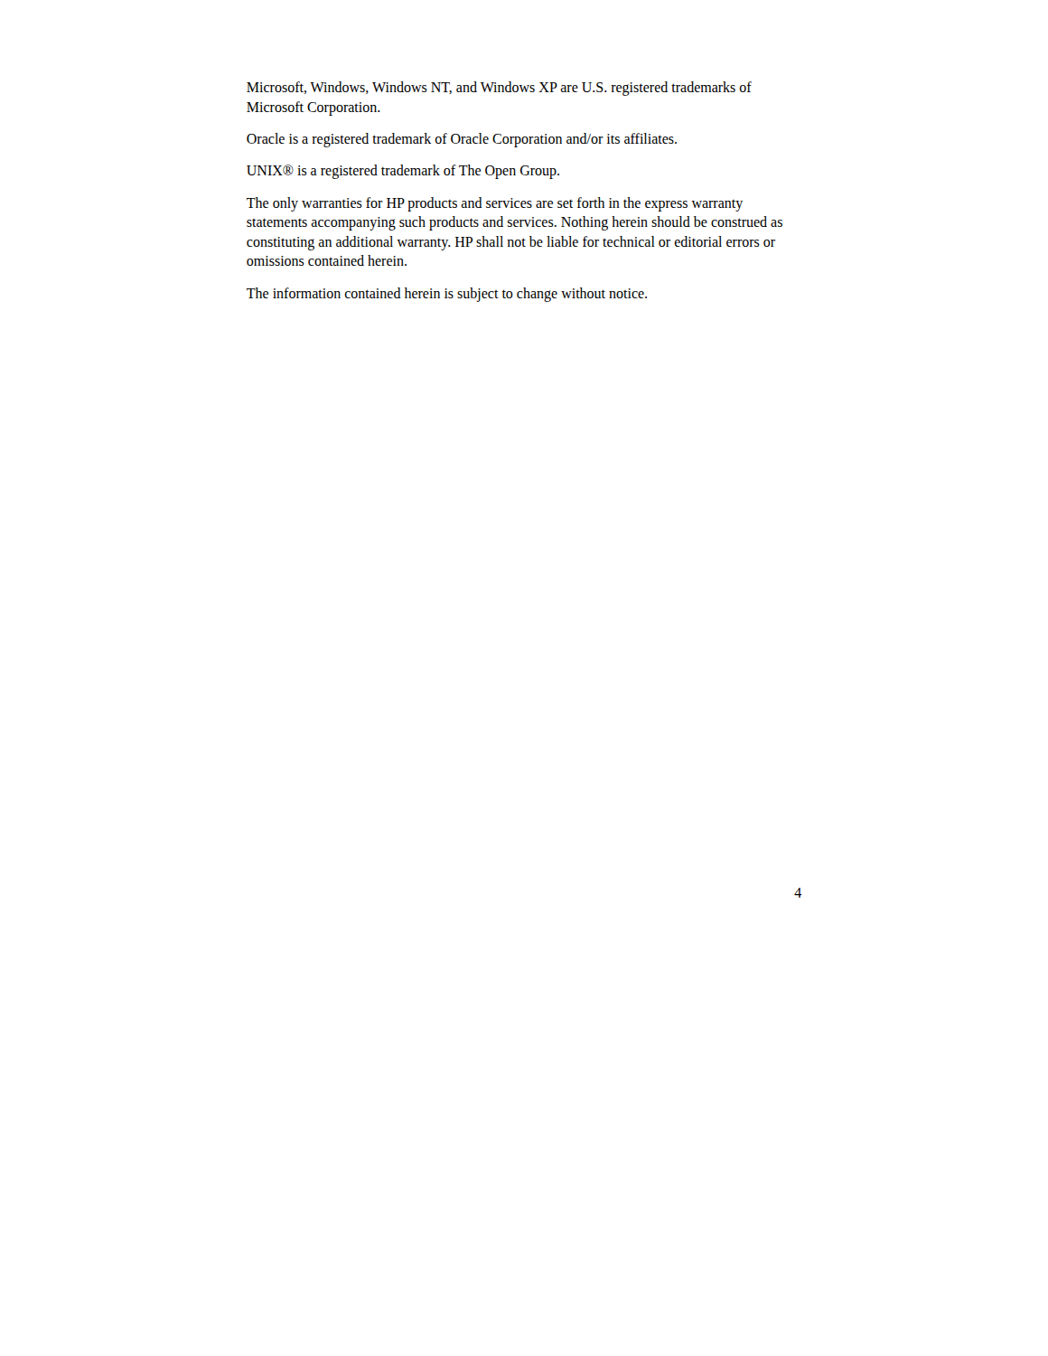Microsoft, Windows, Windows NT, and Windows XP are U.S. registered trademarks of Microsoft Corporation.
Oracle is a registered trademark of Oracle Corporation and/or its affiliates.
UNIX® is a registered trademark of The Open Group.
The only warranties for HP products and services are set forth in the express warranty statements accompanying such products and services. Nothing herein should be construed as constituting an additional warranty. HP shall not be liable for technical or editorial errors or omissions contained herein.
The information contained herein is subject to change without notice.
4